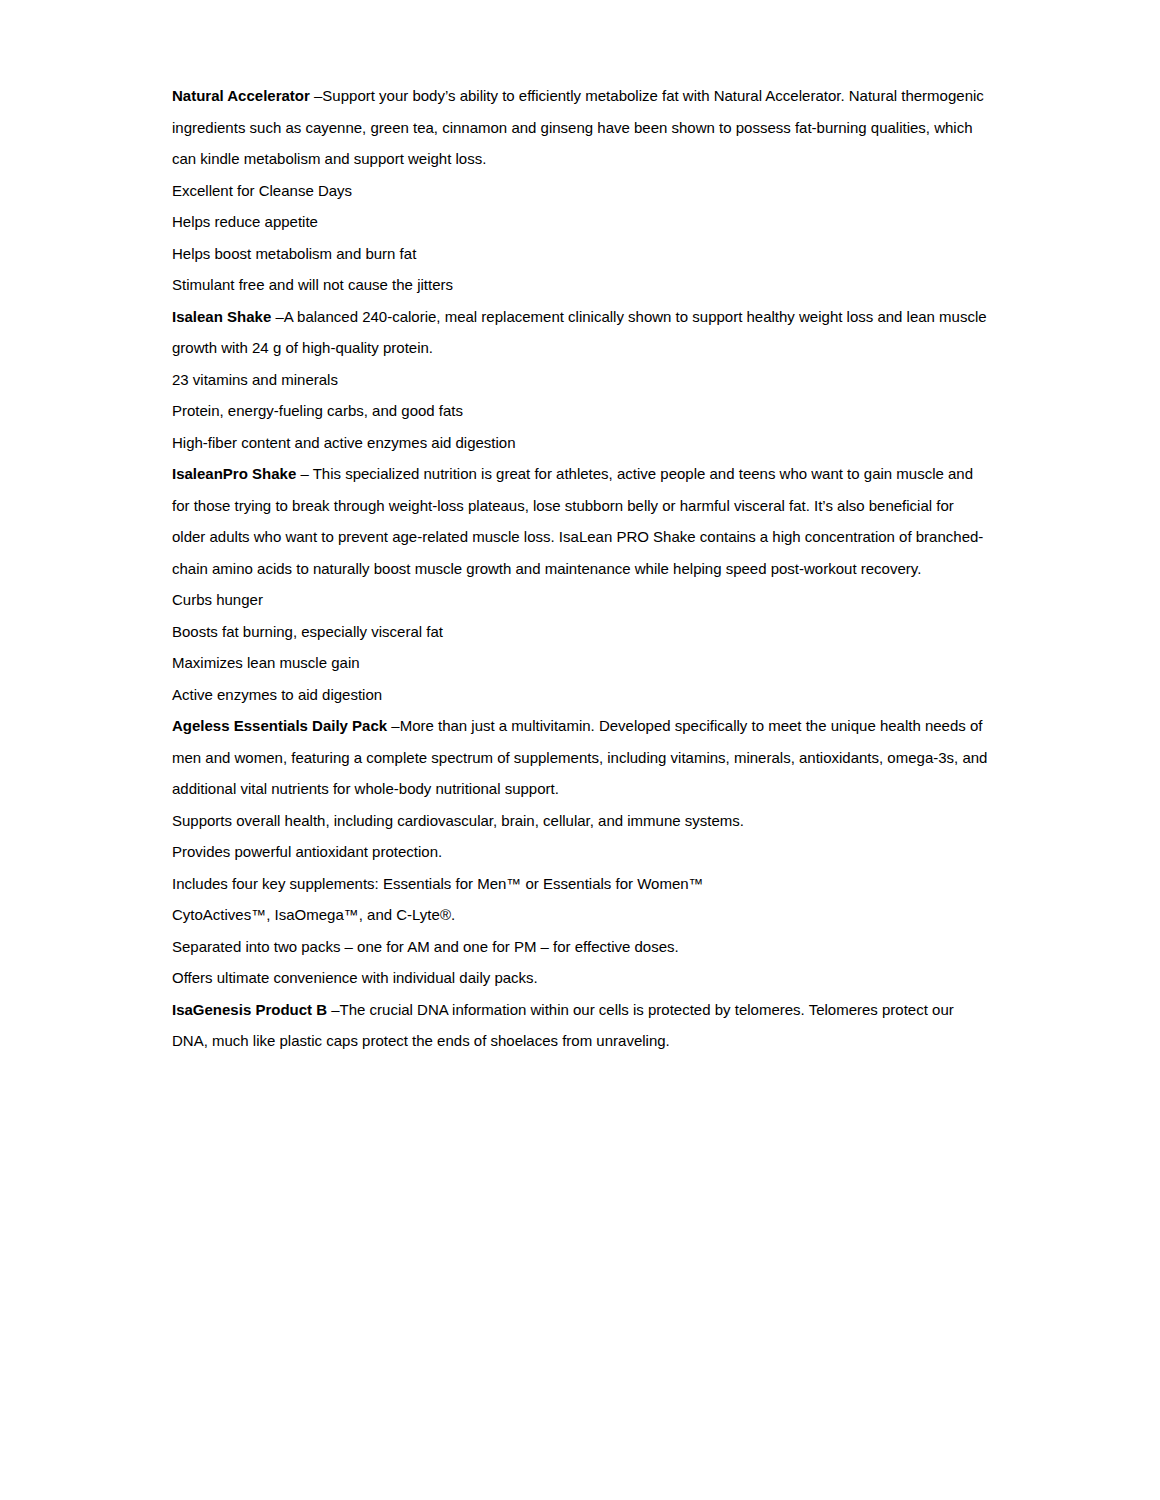Natural Accelerator –Support your body’s ability to efficiently metabolize fat with Natural Accelerator. Natural thermogenic ingredients such as cayenne, green tea, cinnamon and ginseng have been shown to possess fat-burning qualities, which can kindle metabolism and support weight loss.
Excellent for Cleanse Days
Helps reduce appetite
Helps boost metabolism and burn fat
Stimulant free and will not cause the jitters
Isalean Shake –A balanced 240-calorie, meal replacement clinically shown to support healthy weight loss and lean muscle growth with 24 g of high-quality protein.
23 vitamins and minerals
Protein, energy-fueling carbs, and good fats
High-fiber content and active enzymes aid digestion
IsaleanPro Shake – This specialized nutrition is great for athletes, active people and teens who want to gain muscle and for those trying to break through weight-loss plateaus, lose stubborn belly or harmful visceral fat. It’s also beneficial for older adults who want to prevent age-related muscle loss. IsaLean PRO Shake contains a high concentration of branched-chain amino acids to naturally boost muscle growth and maintenance while helping speed post-workout recovery.
Curbs hunger
Boosts fat burning, especially visceral fat
Maximizes lean muscle gain
Active enzymes to aid digestion
Ageless Essentials Daily Pack –More than just a multivitamin. Developed specifically to meet the unique health needs of men and women, featuring a complete spectrum of supplements, including vitamins, minerals, antioxidants, omega-3s, and additional vital nutrients for whole-body nutritional support.
Supports overall health, including cardiovascular, brain, cellular, and immune systems.
Provides powerful antioxidant protection.
Includes four key supplements: Essentials for Men™ or Essentials for Women™
CytoActives™, IsaOmega™, and C-Lyte®.
Separated into two packs – one for AM and one for PM – for effective doses.
Offers ultimate convenience with individual daily packs.
IsaGenesis Product B –The crucial DNA information within our cells is protected by telomeres. Telomeres protect our DNA, much like plastic caps protect the ends of shoelaces from unraveling.